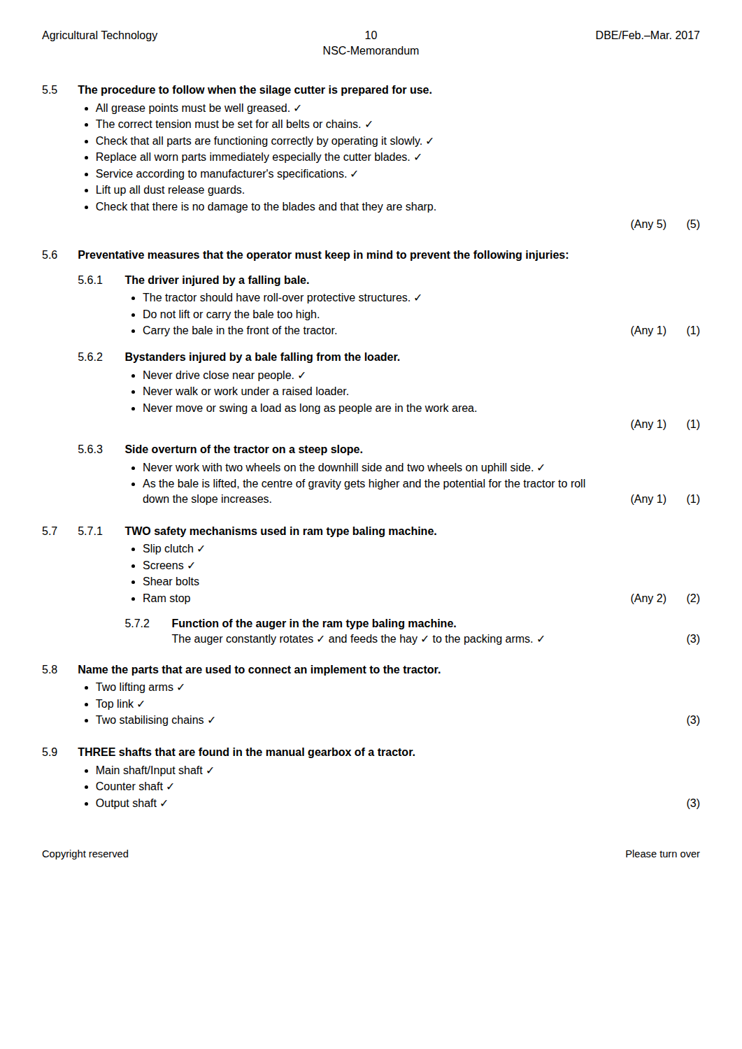Agricultural Technology
10 NSC-Memorandum
DBE/Feb.–Mar. 2017
5.5
The procedure to follow when the silage cutter is prepared for use.
All grease points must be well greased.
The correct tension must be set for all belts or chains.
Check that all parts are functioning correctly by operating it slowly.
Replace all worn parts immediately especially the cutter blades.
Service according to manufacturer's specifications.
Lift up all dust release guards.
Check that there is no damage to the blades and that they are sharp.
(Any 5)
(5)
5.6
Preventative measures that the operator must keep in mind to prevent the following injuries:
5.6.1
The driver injured by a falling bale.
The tractor should have roll-over protective structures.
Do not lift or carry the bale too high.
Carry the bale in the front of the tractor.
(Any 1)
(1)
5.6.2
Bystanders injured by a bale falling from the loader.
Never drive close near people.
Never walk or work under a raised loader.
Never move or swing a load as long as people are in the work area.
(Any 1)
(1)
5.6.3
Side overturn of the tractor on a steep slope.
Never work with two wheels on the downhill side and two wheels on uphill side.
As the bale is lifted, the centre of gravity gets higher and the potential for the tractor to roll down the slope increases.
(Any 1)
(1)
5.7
5.7.1
TWO safety mechanisms used in ram type baling machine.
Slip clutch
Screens
Shear bolts
Ram stop
(Any 2)
(2)
5.7.2
Function of the auger in the ram type baling machine.
The auger constantly rotates and feeds the hay to the packing arms.
(3)
5.8
Name the parts that are used to connect an implement to the tractor.
Two lifting arms
Top link
Two stabilising chains
(3)
5.9
THREE shafts that are found in the manual gearbox of a tractor.
Main shaft/Input shaft
Counter shaft
Output shaft
(3)
Copyright reserved
Please turn over